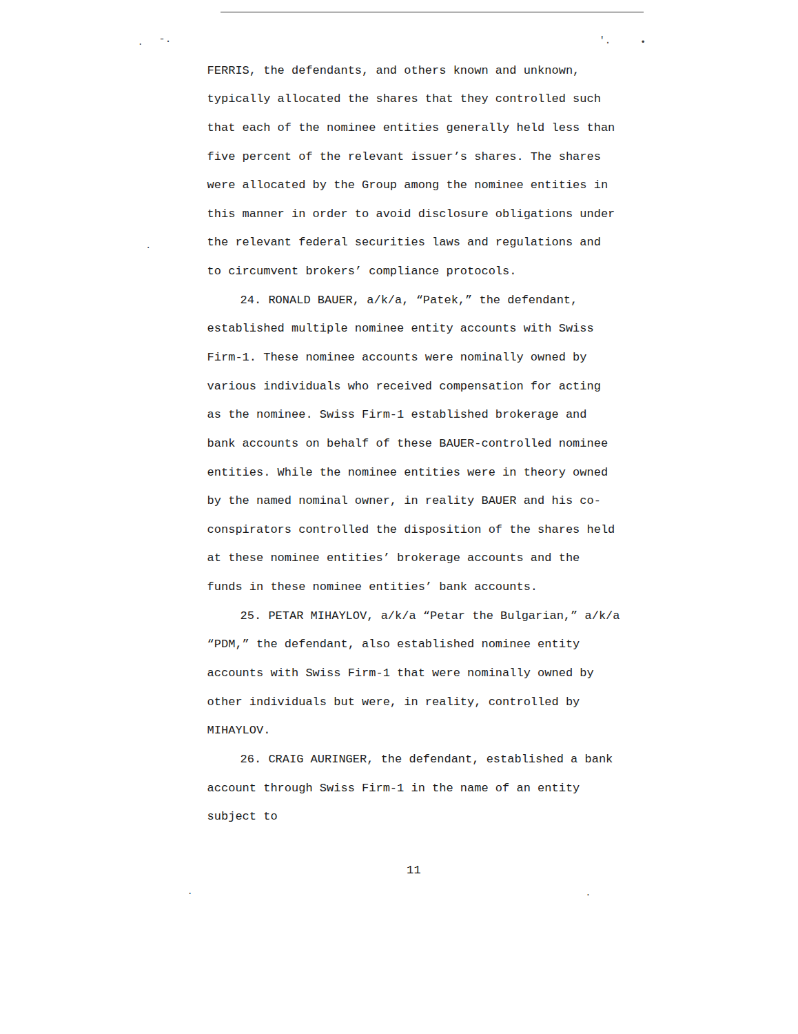. ‑. ′. •
.
FERRIS, the defendants, and others known and unknown, typically allocated the shares that they controlled such that each of the nominee entities generally held less than five percent of the relevant issuer’s shares. The shares were allocated by the Group among the nominee entities in this manner in order to avoid disclosure obligations under the relevant federal securities laws and regulations and to circumvent brokers’ compliance protocols.
24. RONALD BAUER, a/k/a, “Patek,” the defendant, established multiple nominee entity accounts with Swiss Firm-1. These nominee accounts were nominally owned by various individuals who received compensation for acting as the nominee. Swiss Firm-1 established brokerage and bank accounts on behalf of these BAUER-controlled nominee entities. While the nominee entities were in theory owned by the named nominal owner, in reality BAUER and his co-conspirators controlled the disposition of the shares held at these nominee entities’ brokerage accounts and the funds in these nominee entities’ bank accounts.
25. PETAR MIHAYLOV, a/k/a “Petar the Bulgarian,” a/k/a “PDM,” the defendant, also established nominee entity accounts with Swiss Firm-1 that were nominally owned by other individuals but were, in reality, controlled by MIHAYLOV.
26. CRAIG AURINGER, the defendant, established a bank account through Swiss Firm-1 in the name of an entity subject to
11
.
.